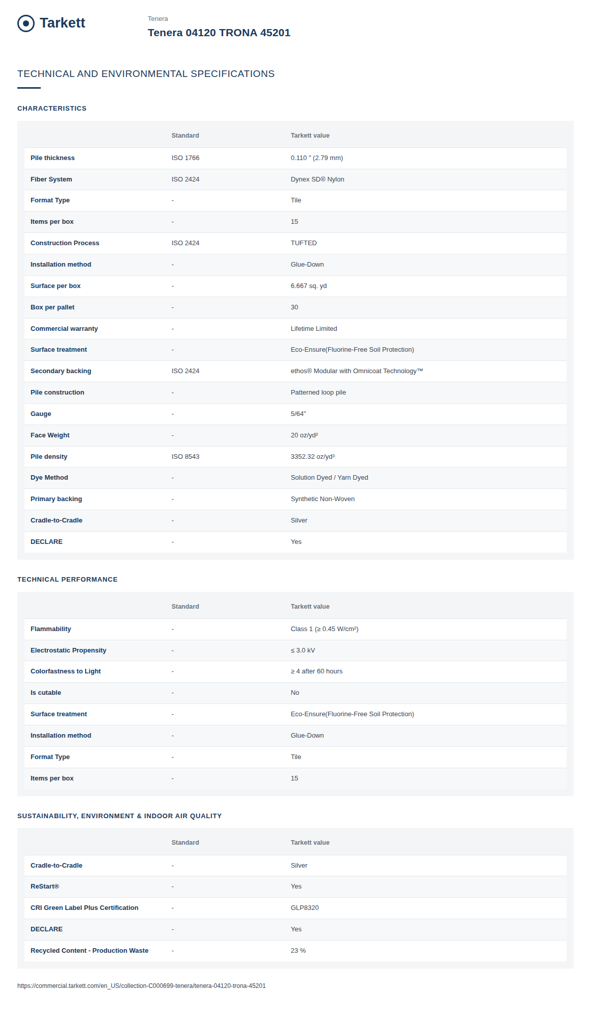Tarkett
Tenera
Tenera 04120 TRONA 45201
TECHNICAL AND ENVIRONMENTAL SPECIFICATIONS
Characteristics
| | Standard | Tarkett value |
| --- | --- | --- |
| Pile thickness | ISO 1766 | 0.110 " (2.79 mm) |
| Fiber System | ISO 2424 | Dynex SD® Nylon |
| Format Type | - | Tile |
| Items per box | - | 15 |
| Construction Process | ISO 2424 | TUFTED |
| Installation method | - | Glue-Down |
| Surface per box | - | 6.667 sq. yd |
| Box per pallet | - | 30 |
| Commercial warranty | - | Lifetime Limited |
| Surface treatment | - | Eco-Ensure(Fluorine-Free Soil Protection) |
| Secondary backing | ISO 2424 | ethos® Modular with Omnicoat Technology™ |
| Pile construction | - | Patterned loop pile |
| Gauge | - | 5/64" |
| Face Weight | - | 20 oz/yd² |
| Pile density | ISO 8543 | 3352.32 oz/yd³ |
| Dye Method | - | Solution Dyed / Yarn Dyed |
| Primary backing | - | Synthetic Non-Woven |
| Cradle-to-Cradle | - | Silver |
| DECLARE | - | Yes |
Technical performance
| | Standard | Tarkett value |
| --- | --- | --- |
| Flammability | - | Class 1 (≥ 0.45 W/cm²) |
| Electrostatic Propensity | - | ≤ 3.0 kV |
| Colorfastness to Light | - | ≥ 4 after 60 hours |
| Is cutable | - | No |
| Surface treatment | - | Eco-Ensure(Fluorine-Free Soil Protection) |
| Installation method | - | Glue-Down |
| Format Type | - | Tile |
| Items per box | - | 15 |
Sustainability, Environment & Indoor Air Quality
| | Standard | Tarkett value |
| --- | --- | --- |
| Cradle-to-Cradle | - | Silver |
| ReStart® | - | Yes |
| CRI Green Label Plus Certification | - | GLP8320 |
| DECLARE | - | Yes |
| Recycled Content - Production Waste | - | 23 % |
https://commercial.tarkett.com/en_US/collection-C000699-tenera/tenera-04120-trona-45201